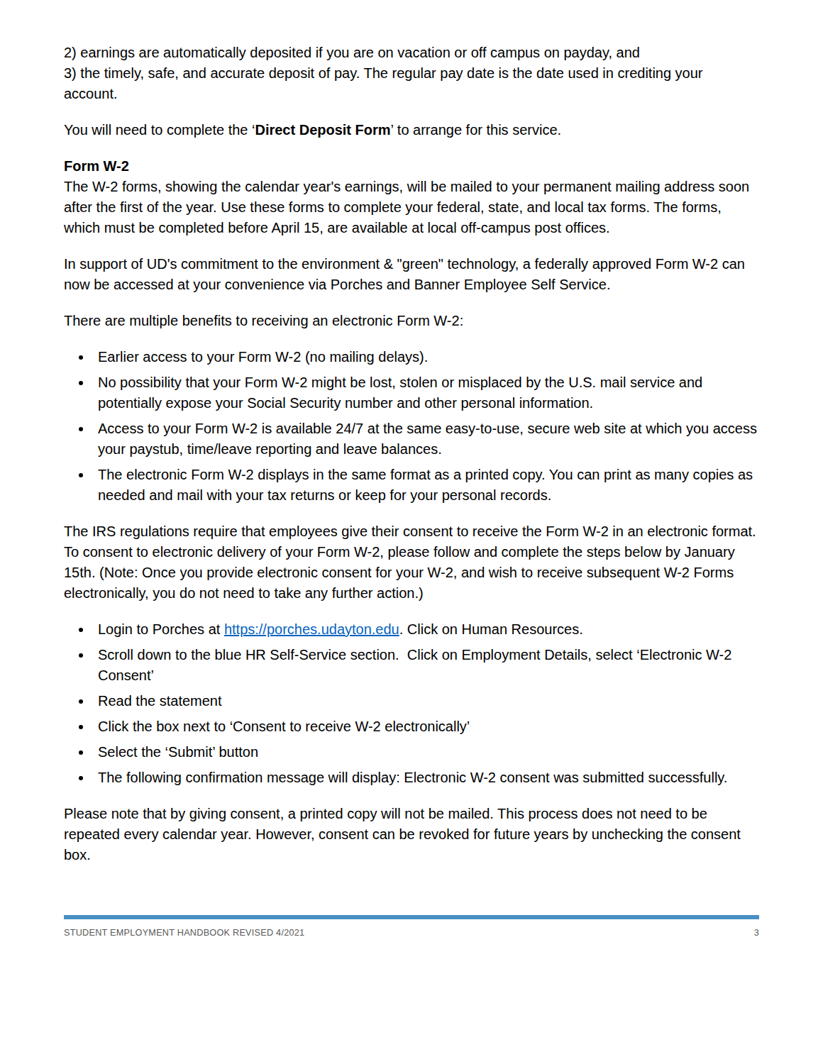2) earnings are automatically deposited if you are on vacation or off campus on payday, and
3) the timely, safe, and accurate deposit of pay. The regular pay date is the date used in crediting your account.
You will need to complete the ‘Direct Deposit Form’ to arrange for this service.
Form W-2
The W-2 forms, showing the calendar year's earnings, will be mailed to your permanent mailing address soon after the first of the year. Use these forms to complete your federal, state, and local tax forms. The forms, which must be completed before April 15, are available at local off-campus post offices.
In support of UD's commitment to the environment & "green" technology, a federally approved Form W-2 can now be accessed at your convenience via Porches and Banner Employee Self Service.
There are multiple benefits to receiving an electronic Form W-2:
Earlier access to your Form W-2 (no mailing delays).
No possibility that your Form W-2 might be lost, stolen or misplaced by the U.S. mail service and potentially expose your Social Security number and other personal information.
Access to your Form W-2 is available 24/7 at the same easy-to-use, secure web site at which you access your paystub, time/leave reporting and leave balances.
The electronic Form W-2 displays in the same format as a printed copy. You can print as many copies as needed and mail with your tax returns or keep for your personal records.
The IRS regulations require that employees give their consent to receive the Form W-2 in an electronic format. To consent to electronic delivery of your Form W-2, please follow and complete the steps below by January 15th. (Note: Once you provide electronic consent for your W-2, and wish to receive subsequent W-2 Forms electronically, you do not need to take any further action.)
Login to Porches at https://porches.udayton.edu. Click on Human Resources.
Scroll down to the blue HR Self-Service section. Click on Employment Details, select ‘Electronic W-2 Consent’
Read the statement
Click the box next to ‘Consent to receive W-2 electronically’
Select the ‘Submit’ button
The following confirmation message will display: Electronic W-2 consent was submitted successfully.
Please note that by giving consent, a printed copy will not be mailed. This process does not need to be repeated every calendar year. However, consent can be revoked for future years by unchecking the consent box.
STUDENT EMPLOYMENT HANDBOOK REVISED 4/2021 3